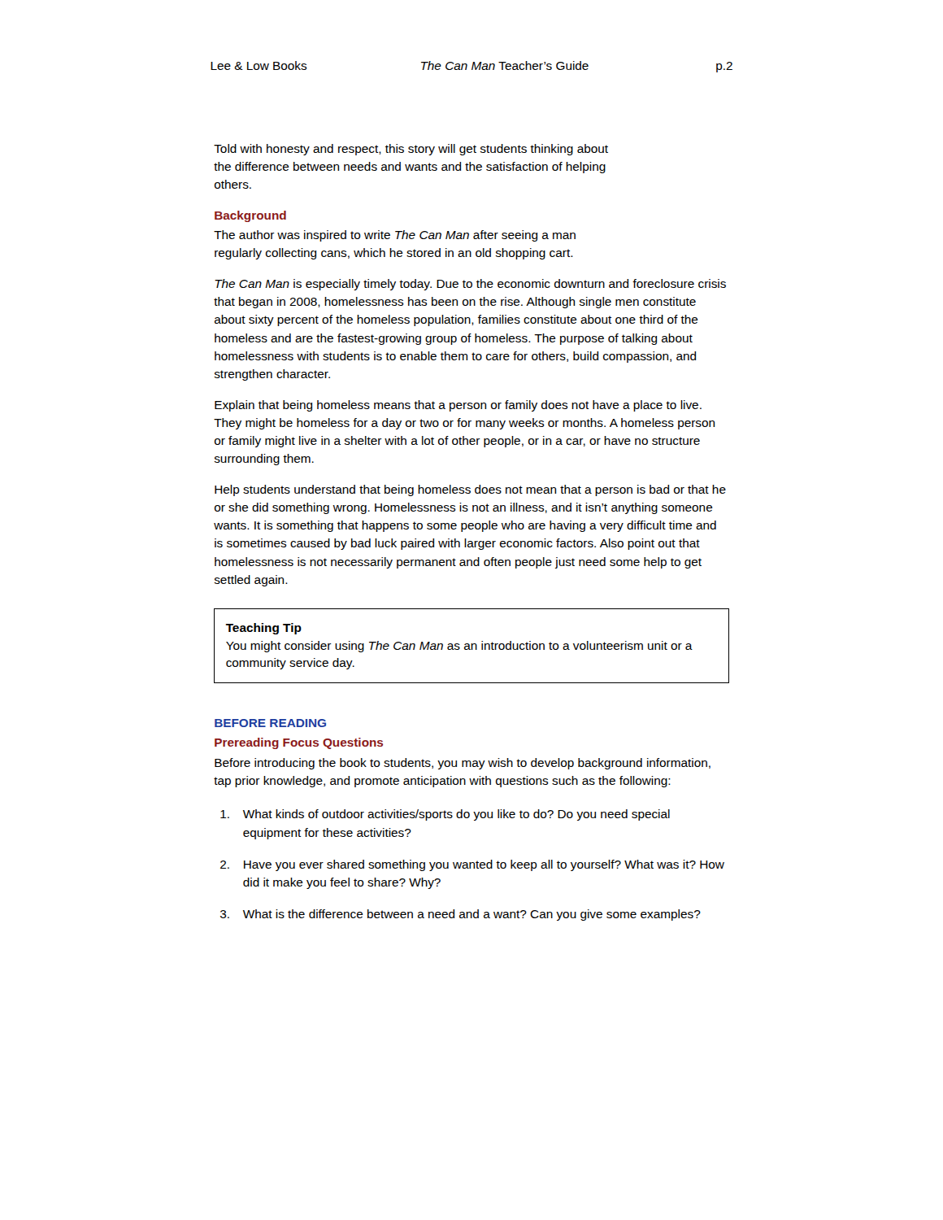Lee & Low Books
The Can Man Teacher’s Guide
p.2
Told with honesty and respect, this story will get students thinking about the difference between needs and wants and the satisfaction of helping others.
Background
The author was inspired to write The Can Man after seeing a man regularly collecting cans, which he stored in an old shopping cart.
The Can Man is especially timely today. Due to the economic downturn and foreclosure crisis that began in 2008, homelessness has been on the rise. Although single men constitute about sixty percent of the homeless population, families constitute about one third of the homeless and are the fastest-growing group of homeless. The purpose of talking about homelessness with students is to enable them to care for others, build compassion, and strengthen character.
Explain that being homeless means that a person or family does not have a place to live. They might be homeless for a day or two or for many weeks or months. A homeless person or family might live in a shelter with a lot of other people, or in a car, or have no structure surrounding them.
Help students understand that being homeless does not mean that a person is bad or that he or she did something wrong. Homelessness is not an illness, and it isn’t anything someone wants. It is something that happens to some people who are having a very difficult time and is sometimes caused by bad luck paired with larger economic factors. Also point out that homelessness is not necessarily permanent and often people just need some help to get settled again.
Teaching Tip
You might consider using The Can Man as an introduction to a volunteerism unit or a community service day.
BEFORE READING
Prereading Focus Questions
Before introducing the book to students, you may wish to develop background information, tap prior knowledge, and promote anticipation with questions such as the following:
What kinds of outdoor activities/sports do you like to do? Do you need special equipment for these activities?
Have you ever shared something you wanted to keep all to yourself? What was it? How did it make you feel to share? Why?
What is the difference between a need and a want? Can you give some examples?